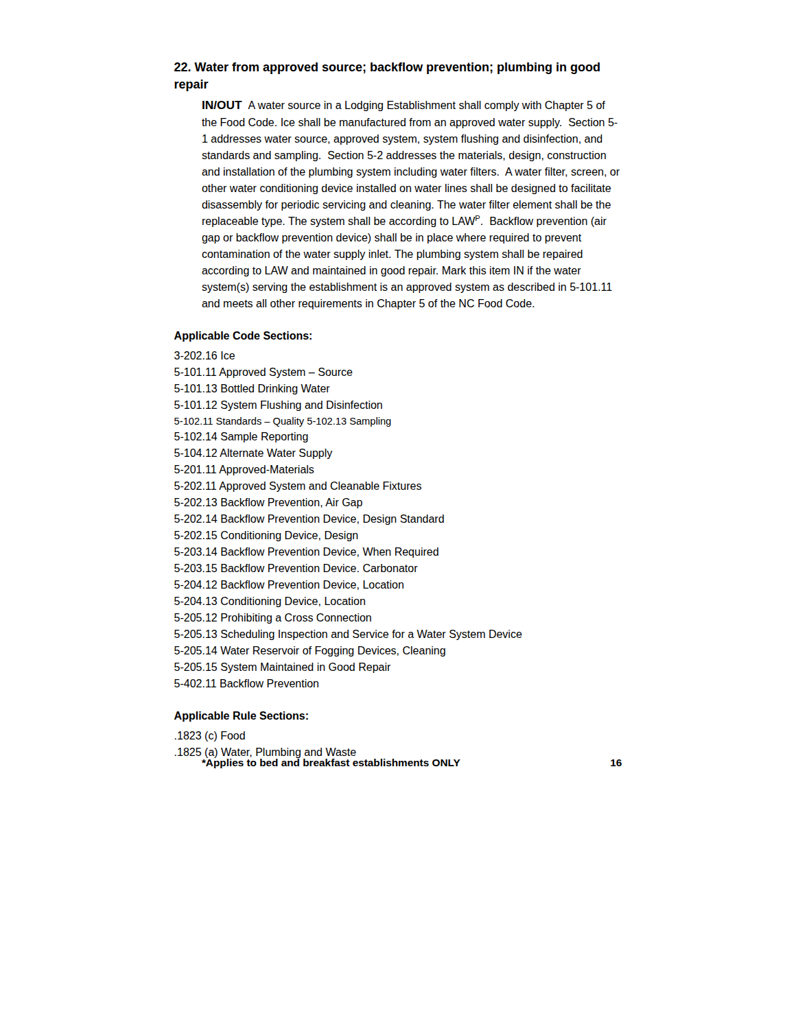22. Water from approved source; backflow prevention; plumbing in good repair
IN/OUT A water source in a Lodging Establishment shall comply with Chapter 5 of the Food Code. Ice shall be manufactured from an approved water supply. Section 5-1 addresses water source, approved system, system flushing and disinfection, and standards and sampling. Section 5-2 addresses the materials, design, construction and installation of the plumbing system including water filters. A water filter, screen, or other water conditioning device installed on water lines shall be designed to facilitate disassembly for periodic servicing and cleaning. The water filter element shall be the replaceable type. The system shall be according to LAWP. Backflow prevention (air gap or backflow prevention device) shall be in place where required to prevent contamination of the water supply inlet. The plumbing system shall be repaired according to LAW and maintained in good repair. Mark this item IN if the water system(s) serving the establishment is an approved system as described in 5-101.11 and meets all other requirements in Chapter 5 of the NC Food Code.
Applicable Code Sections:
3-202.16 Ice
5-101.11 Approved System – Source
5-101.13 Bottled Drinking Water
5-101.12 System Flushing and Disinfection
5-102.11 Standards – Quality 5-102.13 Sampling
5-102.14 Sample Reporting
5-104.12 Alternate Water Supply
5-201.11 Approved-Materials
5-202.11 Approved System and Cleanable Fixtures
5-202.13 Backflow Prevention, Air Gap
5-202.14 Backflow Prevention Device, Design Standard
5-202.15 Conditioning Device, Design
5-203.14 Backflow Prevention Device, When Required
5-203.15 Backflow Prevention Device. Carbonator
5-204.12 Backflow Prevention Device, Location
5-204.13 Conditioning Device, Location
5-205.12 Prohibiting a Cross Connection
5-205.13 Scheduling Inspection and Service for a Water System Device
5-205.14 Water Reservoir of Fogging Devices, Cleaning
5-205.15 System Maintained in Good Repair
5-402.11 Backflow Prevention
Applicable Rule Sections:
.1823 (c) Food
.1825 (a) Water, Plumbing and Waste
*Applies to bed and breakfast establishments ONLY 16